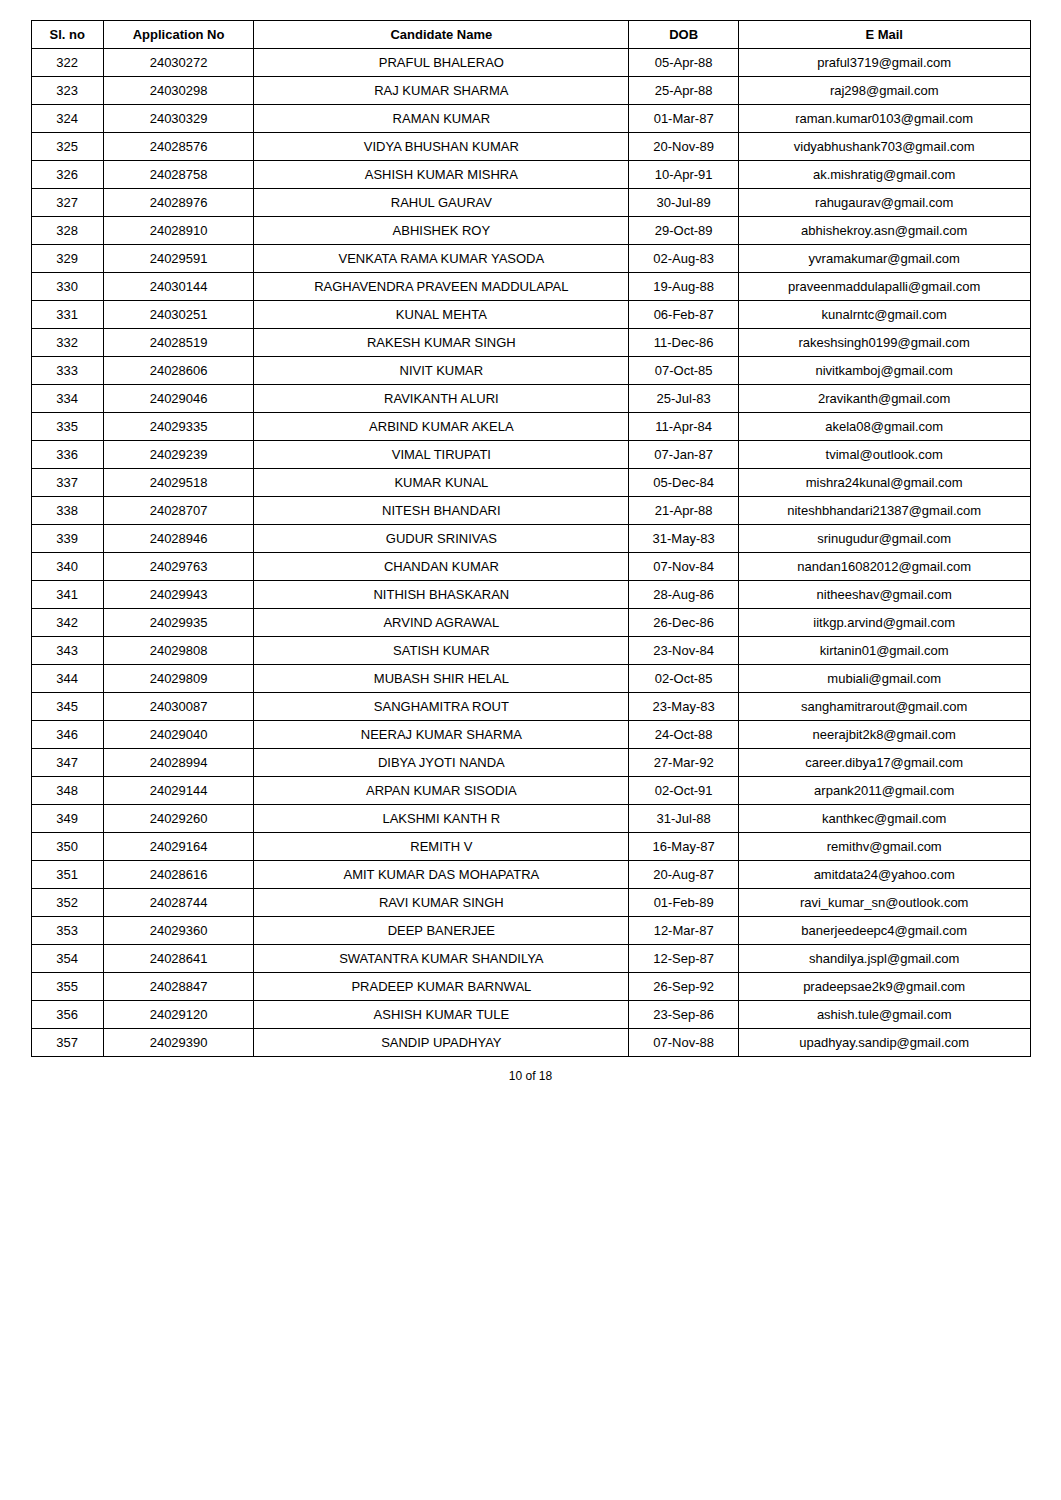| Sl. no | Application No | Candidate Name | DOB | E Mail |
| --- | --- | --- | --- | --- |
| 322 | 24030272 | PRAFUL BHALERAO | 05-Apr-88 | praful3719@gmail.com |
| 323 | 24030298 | RAJ KUMAR SHARMA | 25-Apr-88 | raj298@gmail.com |
| 324 | 24030329 | RAMAN KUMAR | 01-Mar-87 | raman.kumar0103@gmail.com |
| 325 | 24028576 | VIDYA BHUSHAN KUMAR | 20-Nov-89 | vidyabhushank703@gmail.com |
| 326 | 24028758 | ASHISH KUMAR MISHRA | 10-Apr-91 | ak.mishratig@gmail.com |
| 327 | 24028976 | RAHUL GAURAV | 30-Jul-89 | rahugaurav@gmail.com |
| 328 | 24028910 | ABHISHEK ROY | 29-Oct-89 | abhishekroy.asn@gmail.com |
| 329 | 24029591 | VENKATA RAMA KUMAR YASODA | 02-Aug-83 | yvramakumar@gmail.com |
| 330 | 24030144 | RAGHAVENDRA PRAVEEN MADDULAPAL | 19-Aug-88 | praveenmaddulapalli@gmail.com |
| 331 | 24030251 | KUNAL MEHTA | 06-Feb-87 | kunalrntc@gmail.com |
| 332 | 24028519 | RAKESH KUMAR SINGH | 11-Dec-86 | rakeshsingh0199@gmail.com |
| 333 | 24028606 | NIVIT KUMAR | 07-Oct-85 | nivitkamboj@gmail.com |
| 334 | 24029046 | RAVIKANTH ALURI | 25-Jul-83 | 2ravikanth@gmail.com |
| 335 | 24029335 | ARBIND KUMAR AKELA | 11-Apr-84 | akela08@gmail.com |
| 336 | 24029239 | VIMAL TIRUPATI | 07-Jan-87 | tvimal@outlook.com |
| 337 | 24029518 | KUMAR KUNAL | 05-Dec-84 | mishra24kunal@gmail.com |
| 338 | 24028707 | NITESH BHANDARI | 21-Apr-88 | niteshbhandari21387@gmail.com |
| 339 | 24028946 | GUDUR SRINIVAS | 31-May-83 | srinugudur@gmail.com |
| 340 | 24029763 | CHANDAN KUMAR | 07-Nov-84 | nandan16082012@gmail.com |
| 341 | 24029943 | NITHISH BHASKARAN | 28-Aug-86 | nitheeshav@gmail.com |
| 342 | 24029935 | ARVIND AGRAWAL | 26-Dec-86 | iitkgp.arvind@gmail.com |
| 343 | 24029808 | SATISH KUMAR | 23-Nov-84 | kirtanin01@gmail.com |
| 344 | 24029809 | MUBASH SHIR HELAL | 02-Oct-85 | mubiali@gmail.com |
| 345 | 24030087 | SANGHAMITRA ROUT | 23-May-83 | sanghamitrarout@gmail.com |
| 346 | 24029040 | NEERAJ KUMAR SHARMA | 24-Oct-88 | neerajbit2k8@gmail.com |
| 347 | 24028994 | DIBYA JYOTI NANDA | 27-Mar-92 | career.dibya17@gmail.com |
| 348 | 24029144 | ARPAN KUMAR SISODIA | 02-Oct-91 | arpank2011@gmail.com |
| 349 | 24029260 | LAKSHMI KANTH R | 31-Jul-88 | kanthkec@gmail.com |
| 350 | 24029164 | REMITH V | 16-May-87 | remithv@gmail.com |
| 351 | 24028616 | AMIT KUMAR DAS MOHAPATRA | 20-Aug-87 | amitdata24@yahoo.com |
| 352 | 24028744 | RAVI KUMAR SINGH | 01-Feb-89 | ravi_kumar_sn@outlook.com |
| 353 | 24029360 | DEEP BANERJEE | 12-Mar-87 | banerjeedeepc4@gmail.com |
| 354 | 24028641 | SWATANTRA KUMAR SHANDILYA | 12-Sep-87 | shandilya.jspl@gmail.com |
| 355 | 24028847 | PRADEEP KUMAR BARNWAL | 26-Sep-92 | pradeepsae2k9@gmail.com |
| 356 | 24029120 | ASHISH KUMAR TULE | 23-Sep-86 | ashish.tule@gmail.com |
| 357 | 24029390 | SANDIP UPADHYAY | 07-Nov-88 | upadhyay.sandip@gmail.com |
10 of 18